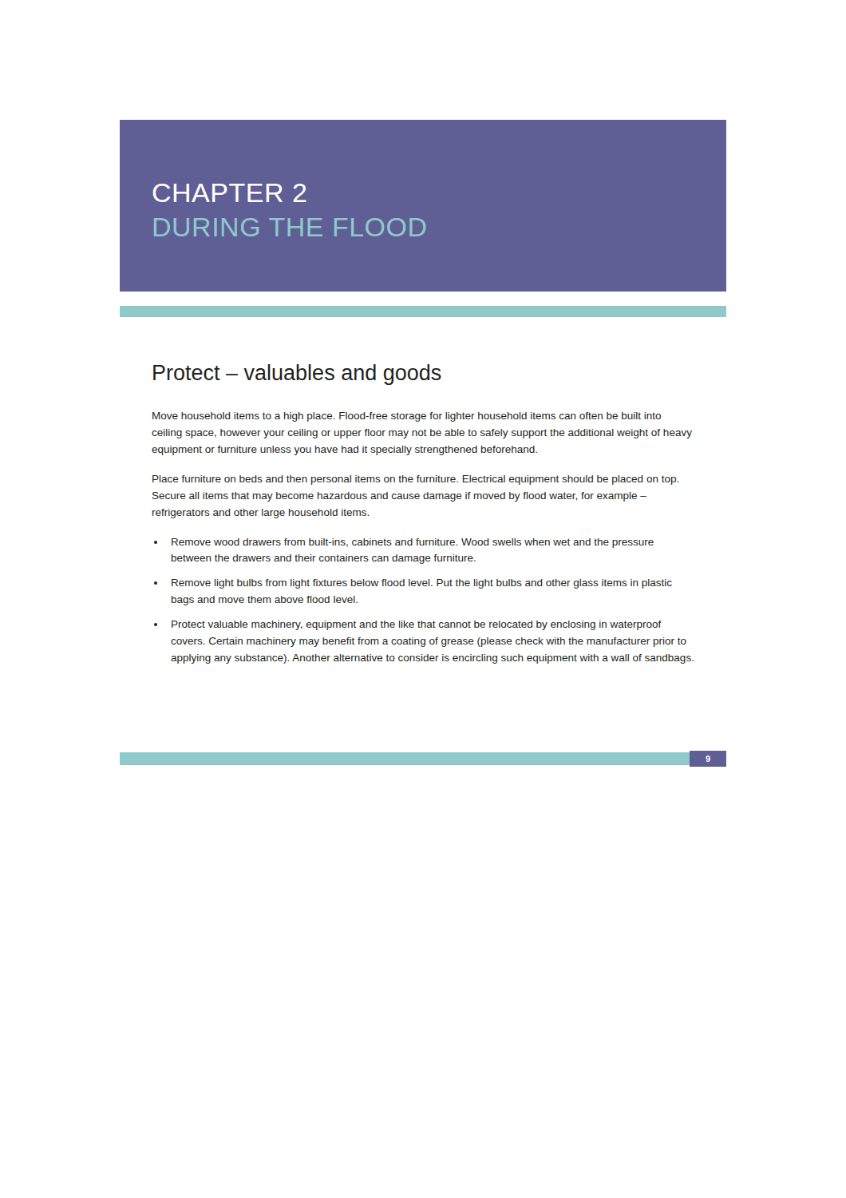CHAPTER 2DURING THE FLOOD
Protect – valuables and goods
Move household items to a high place. Flood-free storage for lighter household items can often be built into ceiling space, however your ceiling or upper floor may not be able to safely support the additional weight of heavy equipment or furniture unless you have had it specially strengthened beforehand.
Place furniture on beds and then personal items on the furniture. Electrical equipment should be placed on top. Secure all items that may become hazardous and cause damage if moved by flood water, for example – refrigerators and other large household items.
Remove wood drawers from built-ins, cabinets and furniture. Wood swells when wet and the pressure between the drawers and their containers can damage furniture.
Remove light bulbs from light fixtures below flood level. Put the light bulbs and other glass items in plastic bags and move them above flood level.
Protect valuable machinery, equipment and the like that cannot be relocated by enclosing in waterproof covers. Certain machinery may benefit from a coating of grease (please check with the manufacturer prior to applying any substance). Another alternative to consider is encircling such equipment with a wall of sandbags.
9